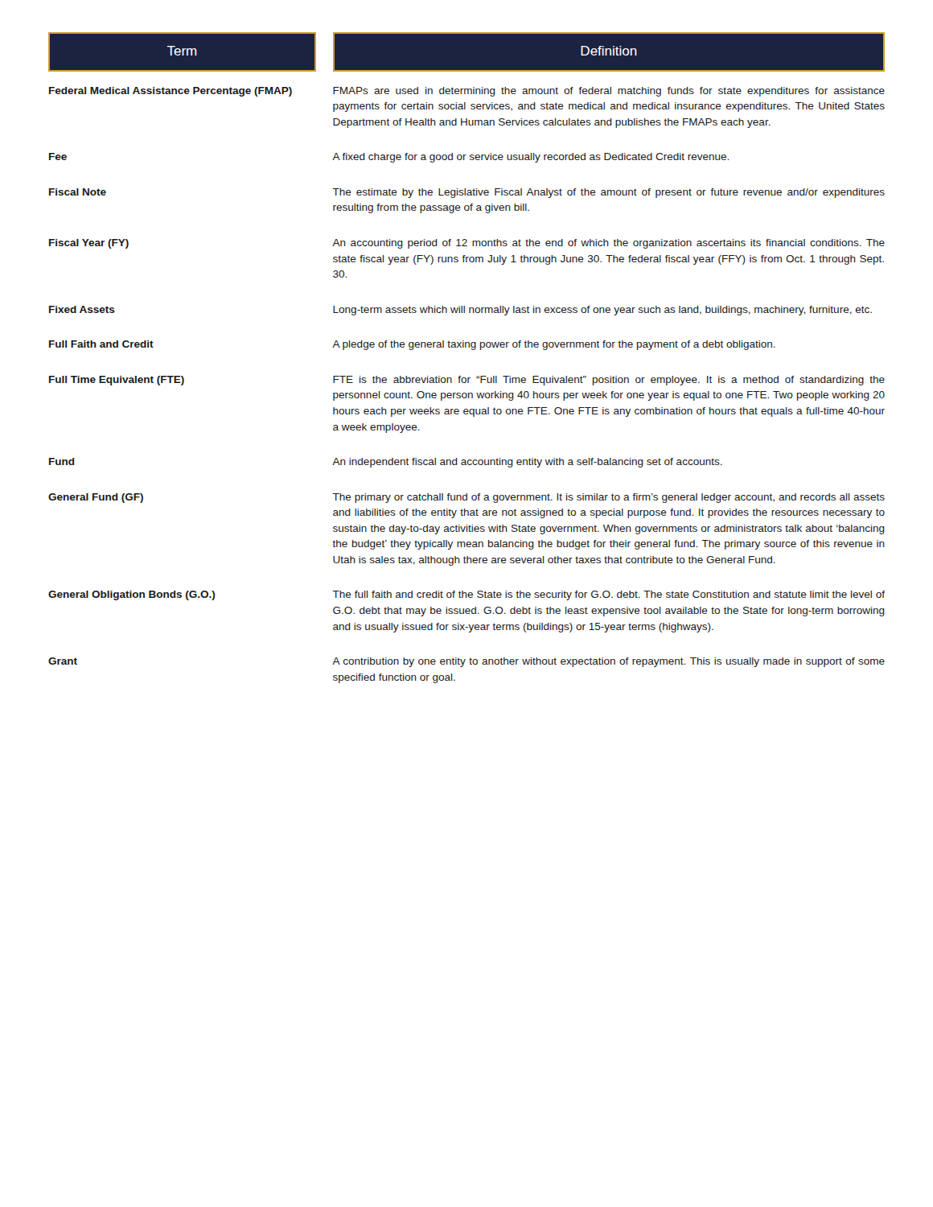| Term | | Definition |
| --- | --- | --- |
| Federal Medical Assistance Percentage (FMAP) | | FMAPs are used in determining the amount of federal matching funds for state expenditures for assistance payments for certain social services, and state medical and medical insurance expenditures. The United States Department of Health and Human Services calculates and publishes the FMAPs each year. |
| Fee | | A fixed charge for a good or service usually recorded as Dedicated Credit revenue. |
| Fiscal Note | | The estimate by the Legislative Fiscal Analyst of the amount of present or future revenue and/or expenditures resulting from the passage of a given bill. |
| Fiscal Year (FY) | | An accounting period of 12 months at the end of which the organization ascertains its financial conditions. The state fiscal year (FY) runs from July 1 through June 30. The federal fiscal year (FFY) is from Oct. 1 through Sept. 30. |
| Fixed Assets | | Long-term assets which will normally last in excess of one year such as land, buildings, machinery, furniture, etc. |
| Full Faith and Credit | | A pledge of the general taxing power of the government for the payment of a debt obligation. |
| Full Time Equivalent (FTE) | | FTE is the abbreviation for “Full Time Equivalent” position or employee. It is a method of standardizing the personnel count. One person working 40 hours per week for one year is equal to one FTE. Two people working 20 hours each per weeks are equal to one FTE. One FTE is any combination of hours that equals a full-time 40-hour a week employee. |
| Fund | | An independent fiscal and accounting entity with a self-balancing set of accounts. |
| General Fund (GF) | | The primary or catchall fund of a government. It is similar to a firm’s general ledger account, and records all assets and liabilities of the entity that are not assigned to a special purpose fund. It provides the resources necessary to sustain the day-to-day activities with State government. When governments or administrators talk about ‘balancing the budget’ they typically mean balancing the budget for their general fund. The primary source of this revenue in Utah is sales tax, although there are several other taxes that contribute to the General Fund. |
| General Obligation Bonds (G.O.) | | The full faith and credit of the State is the security for G.O. debt. The state Constitution and statute limit the level of G.O. debt that may be issued. G.O. debt is the least expensive tool available to the State for long-term borrowing and is usually issued for six-year terms (buildings) or 15-year terms (highways). |
| Grant | | A contribution by one entity to another without expectation of repayment. This is usually made in support of some specified function or goal. |